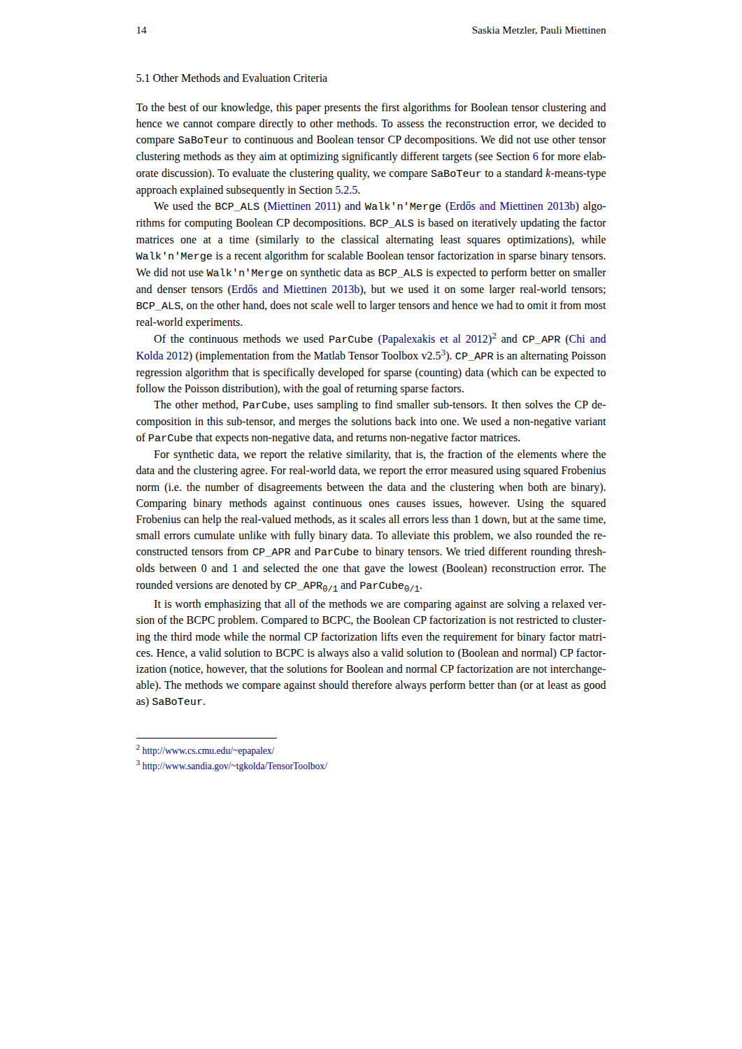14 Saskia Metzler, Pauli Miettinen
5.1 Other Methods and Evaluation Criteria
To the best of our knowledge, this paper presents the first algorithms for Boolean tensor clustering and hence we cannot compare directly to other methods. To assess the reconstruction error, we decided to compare SaBoTeur to continuous and Boolean tensor CP decompositions. We did not use other tensor clustering methods as they aim at optimizing significantly different targets (see Section 6 for more elaborate discussion). To evaluate the clustering quality, we compare SaBoTeur to a standard k-means-type approach explained subsequently in Section 5.2.5.
We used the BCP_ALS (Miettinen 2011) and Walk'n'Merge (Erdős and Miettinen 2013b) algorithms for computing Boolean CP decompositions. BCP_ALS is based on iteratively updating the factor matrices one at a time (similarly to the classical alternating least squares optimizations), while Walk'n'Merge is a recent algorithm for scalable Boolean tensor factorization in sparse binary tensors. We did not use Walk'n'Merge on synthetic data as BCP_ALS is expected to perform better on smaller and denser tensors (Erdős and Miettinen 2013b), but we used it on some larger real-world tensors; BCP_ALS, on the other hand, does not scale well to larger tensors and hence we had to omit it from most real-world experiments.
Of the continuous methods we used ParCube (Papalexakis et al 2012)2 and CP_APR (Chi and Kolda 2012) (implementation from the Matlab Tensor Toolbox v2.53). CP_APR is an alternating Poisson regression algorithm that is specifically developed for sparse (counting) data (which can be expected to follow the Poisson distribution), with the goal of returning sparse factors.
The other method, ParCube, uses sampling to find smaller sub-tensors. It then solves the CP decomposition in this sub-tensor, and merges the solutions back into one. We used a non-negative variant of ParCube that expects non-negative data, and returns non-negative factor matrices.
For synthetic data, we report the relative similarity, that is, the fraction of the elements where the data and the clustering agree. For real-world data, we report the error measured using squared Frobenius norm (i.e. the number of disagreements between the data and the clustering when both are binary). Comparing binary methods against continuous ones causes issues, however. Using the squared Frobenius can help the real-valued methods, as it scales all errors less than 1 down, but at the same time, small errors cumulate unlike with fully binary data. To alleviate this problem, we also rounded the reconstructed tensors from CP_APR and ParCube to binary tensors. We tried different rounding thresholds between 0 and 1 and selected the one that gave the lowest (Boolean) reconstruction error. The rounded versions are denoted by CP_APR0/1 and ParCube0/1.
It is worth emphasizing that all of the methods we are comparing against are solving a relaxed version of the BCPC problem. Compared to BCPC, the Boolean CP factorization is not restricted to clustering the third mode while the normal CP factorization lifts even the requirement for binary factor matrices. Hence, a valid solution to BCPC is always also a valid solution to (Boolean and normal) CP factorization (notice, however, that the solutions for Boolean and normal CP factorization are not interchangeable). The methods we compare against should therefore always perform better than (or at least as good as) SaBoTeur.
2 http://www.cs.cmu.edu/~epapalex/
3 http://www.sandia.gov/~tgkolda/TensorToolbox/